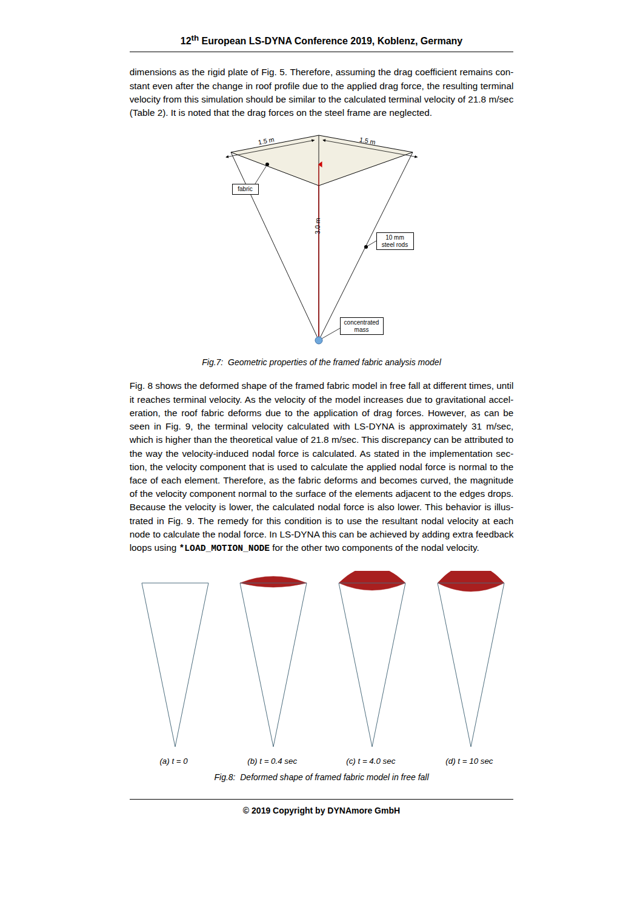12th European LS-DYNA Conference 2019, Koblenz, Germany
dimensions as the rigid plate of Fig. 5. Therefore, assuming the drag coefficient remains constant even after the change in roof profile due to the applied drag force, the resulting terminal velocity from this simulation should be similar to the calculated terminal velocity of 21.8 m/sec (Table 2). It is noted that the drag forces on the steel frame are neglected.
1.5 m
1.5 m
3.0 m
fabric
10 mm
steel rods
concentrated
mass
Fig.7: Geometric properties of the framed fabric analysis model
Fig. 8 shows the deformed shape of the framed fabric model in free fall at different times, until it reaches terminal velocity. As the velocity of the model increases due to gravitational acceleration, the roof fabric deforms due to the application of drag forces. However, as can be seen in Fig. 9, the terminal velocity calculated with LS-DYNA is approximately 31 m/sec, which is higher than the theoretical value of 21.8 m/sec. This discrepancy can be attributed to the way the velocity-induced nodal force is calculated. As stated in the implementation section, the velocity component that is used to calculate the applied nodal force is normal to the face of each element. Therefore, as the fabric deforms and becomes curved, the magnitude of the velocity component normal to the surface of the elements adjacent to the edges drops. Because the velocity is lower, the calculated nodal force is also lower. This behavior is illustrated in Fig. 9. The remedy for this condition is to use the resultant nodal velocity at each node to calculate the nodal force. In LS-DYNA this can be achieved by adding extra feedback loops using *LOAD_MOTION_NODE for the other two components of the nodal velocity.
(a) t = 0
(b) t = 0.4 sec
(c) t = 4.0 sec
(d) t = 10 sec
Fig.8: Deformed shape of framed fabric model in free fall
© 2019 Copyright by DYNAmore GmbH